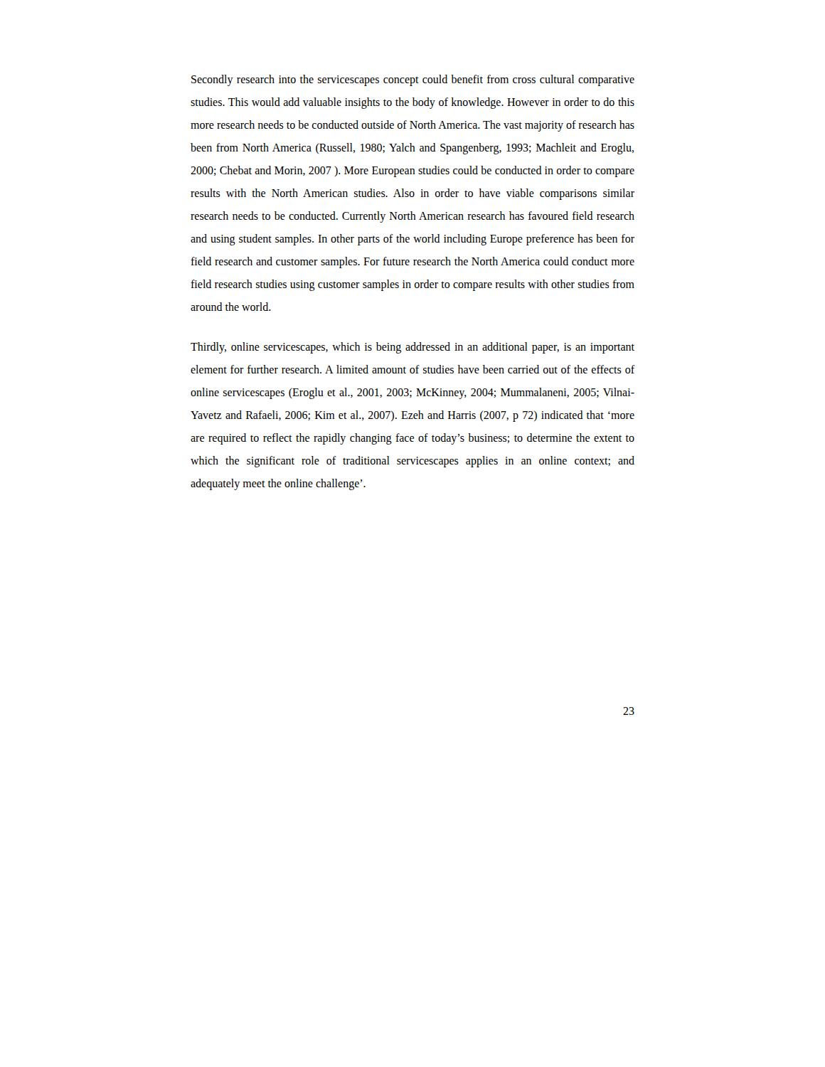Secondly research into the servicescapes concept could benefit from cross cultural comparative studies. This would add valuable insights to the body of knowledge. However in order to do this more research needs to be conducted outside of North America. The vast majority of research has been from North America (Russell, 1980; Yalch and Spangenberg, 1993; Machleit and Eroglu, 2000; Chebat and Morin, 2007 ). More European studies could be conducted in order to compare results with the North American studies. Also in order to have viable comparisons similar research needs to be conducted. Currently North American research has favoured field research and using student samples. In other parts of the world including Europe preference has been for field research and customer samples. For future research the North America could conduct more field research studies using customer samples in order to compare results with other studies from around the world.
Thirdly, online servicescapes, which is being addressed in an additional paper, is an important element for further research. A limited amount of studies have been carried out of the effects of online servicescapes (Eroglu et al., 2001, 2003; McKinney, 2004; Mummalaneni, 2005; Vilnai-Yavetz and Rafaeli, 2006; Kim et al., 2007). Ezeh and Harris (2007, p 72) indicated that ‘more are required to reflect the rapidly changing face of today’s business; to determine the extent to which the significant role of traditional servicescapes applies in an online context; and adequately meet the online challenge’.
23